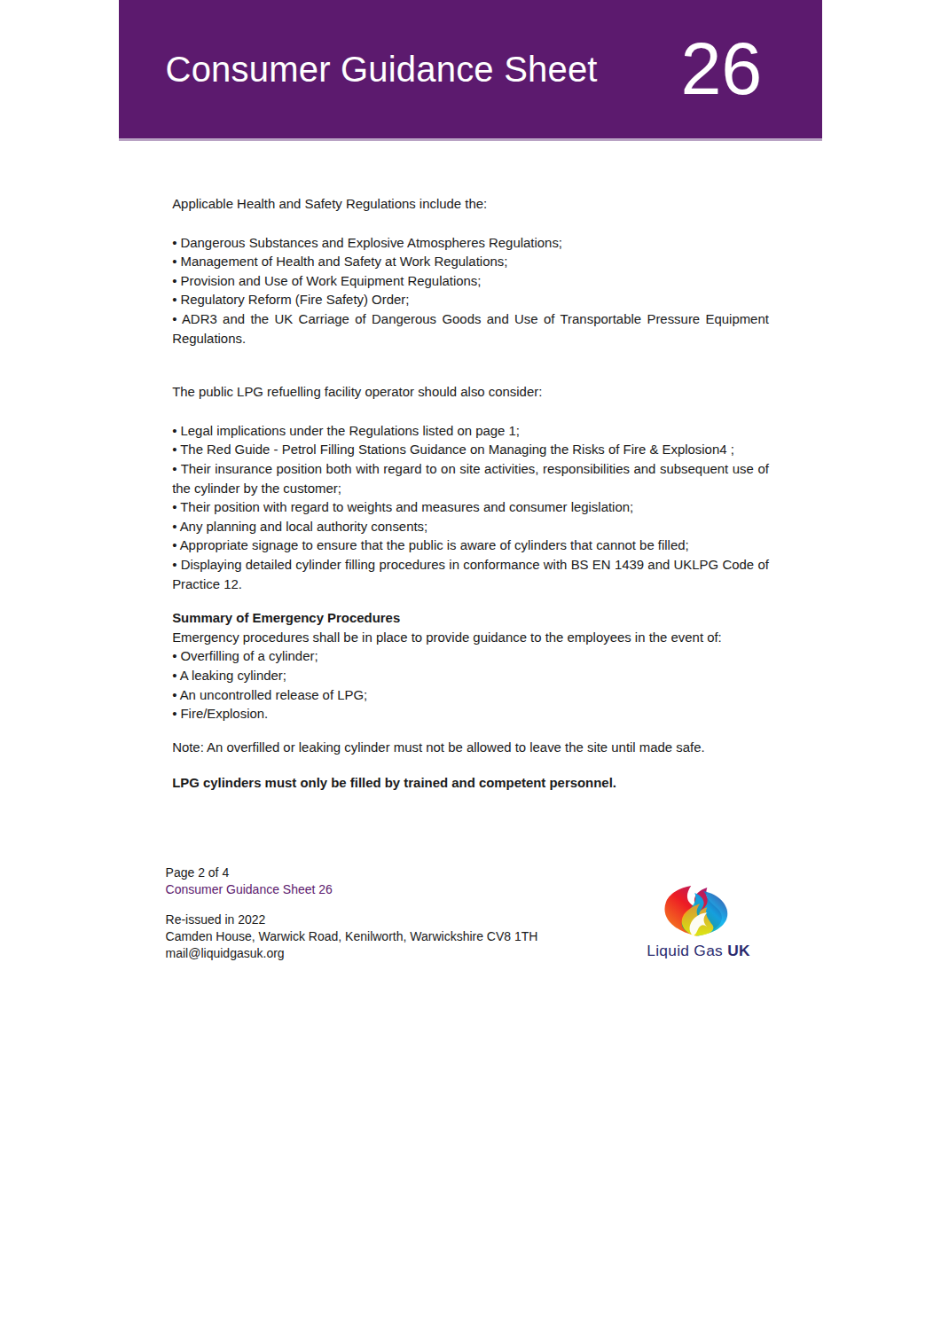Consumer Guidance Sheet
26
Applicable Health and Safety Regulations include the:
• Dangerous Substances and Explosive Atmospheres Regulations;
• Management of Health and Safety at Work Regulations;
• Provision and Use of Work Equipment Regulations;
• Regulatory Reform (Fire Safety) Order;
• ADR3 and the UK Carriage of Dangerous Goods and Use of Transportable Pressure Equipment Regulations.
The public LPG refuelling facility operator should also consider:
• Legal implications under the Regulations listed on page 1;
• The Red Guide - Petrol Filling Stations Guidance on Managing the Risks of Fire & Explosion4 ;
• Their insurance position both with regard to on site activities, responsibilities and subsequent use of the cylinder by the customer;
• Their position with regard to weights and measures and consumer legislation;
• Any planning and local authority consents;
• Appropriate signage to ensure that the public is aware of cylinders that cannot be filled;
• Displaying detailed cylinder filling procedures in conformance with BS EN 1439 and UKLPG Code of Practice 12.
Summary of Emergency Procedures
Emergency procedures shall be in place to provide guidance to the employees in the event of:
• Overfilling of a cylinder;
• A leaking cylinder;
• An uncontrolled release of LPG;
• Fire/Explosion.
Note: An overfilled or leaking cylinder must not be allowed to leave the site until made safe.
LPG cylinders must only be filled by trained and competent personnel.
Page 2 of 4
Consumer Guidance Sheet 26
Re-issued in 2022
Camden House, Warwick Road, Kenilworth, Warwickshire CV8 1TH
mail@liquidgasuk.org
Liquid Gas UK